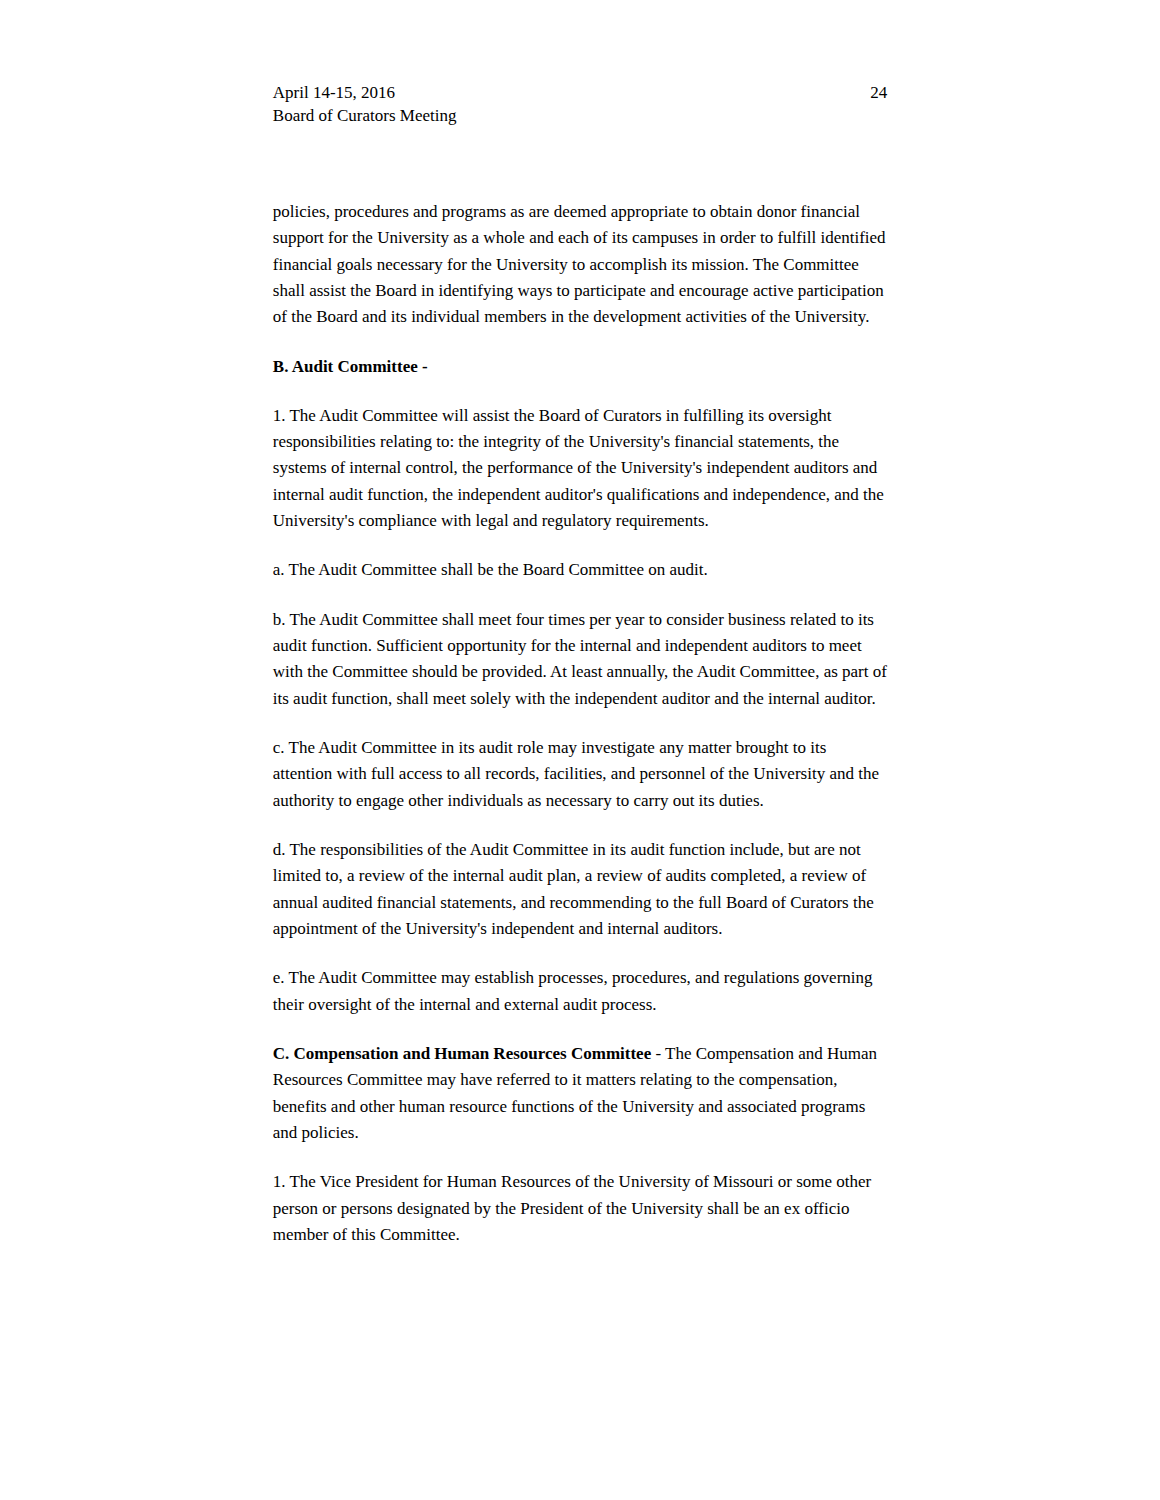April 14-15, 2016
Board of Curators Meeting
24
policies, procedures and programs as are deemed appropriate to obtain donor financial support for the University as a whole and each of its campuses in order to fulfill identified financial goals necessary for the University to accomplish its mission. The Committee shall assist the Board in identifying ways to participate and encourage active participation of the Board and its individual members in the development activities of the University.
B. Audit Committee -
1. The Audit Committee will assist the Board of Curators in fulfilling its oversight responsibilities relating to: the integrity of the University's financial statements, the systems of internal control, the performance of the University's independent auditors and internal audit function, the independent auditor's qualifications and independence, and the University's compliance with legal and regulatory requirements.
a. The Audit Committee shall be the Board Committee on audit.
b. The Audit Committee shall meet four times per year to consider business related to its audit function. Sufficient opportunity for the internal and independent auditors to meet with the Committee should be provided. At least annually, the Audit Committee, as part of its audit function, shall meet solely with the independent auditor and the internal auditor.
c. The Audit Committee in its audit role may investigate any matter brought to its attention with full access to all records, facilities, and personnel of the University and the authority to engage other individuals as necessary to carry out its duties.
d. The responsibilities of the Audit Committee in its audit function include, but are not limited to, a review of the internal audit plan, a review of audits completed, a review of annual audited financial statements, and recommending to the full Board of Curators the appointment of the University's independent and internal auditors.
e. The Audit Committee may establish processes, procedures, and regulations governing their oversight of the internal and external audit process.
C. Compensation and Human Resources Committee - The Compensation and Human Resources Committee may have referred to it matters relating to the compensation, benefits and other human resource functions of the University and associated programs and policies.
1. The Vice President for Human Resources of the University of Missouri or some other person or persons designated by the President of the University shall be an ex officio member of this Committee.